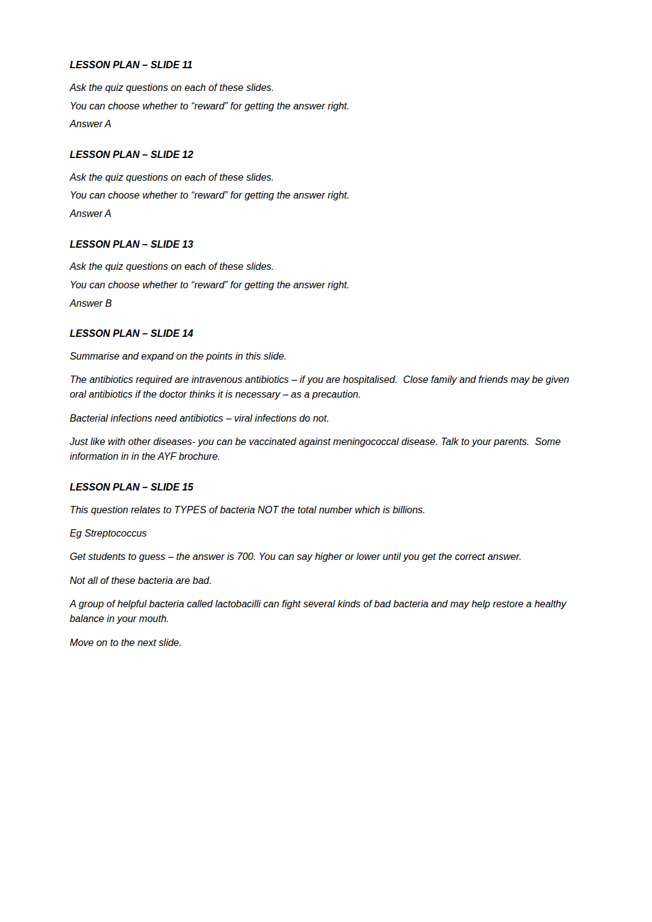LESSON PLAN – SLIDE 11
Ask the quiz questions on each of these slides.
You can choose whether to “reward” for getting the answer right.
Answer A
LESSON PLAN – SLIDE 12
Ask the quiz questions on each of these slides.
You can choose whether to “reward” for getting the answer right.
Answer A
LESSON PLAN – SLIDE 13
Ask the quiz questions on each of these slides.
You can choose whether to “reward” for getting the answer right.
Answer B
LESSON PLAN – SLIDE 14
Summarise and expand on the points in this slide.
The antibiotics required are intravenous antibiotics – if you are hospitalised. Close family and friends may be given oral antibiotics if the doctor thinks it is necessary – as a precaution.
Bacterial infections need antibiotics – viral infections do not.
Just like with other diseases- you can be vaccinated against meningococcal disease. Talk to your parents. Some information in in the AYF brochure.
LESSON PLAN – SLIDE 15
This question relates to TYPES of bacteria NOT the total number which is billions.
Eg Streptococcus
Get students to guess – the answer is 700. You can say higher or lower until you get the correct answer.
Not all of these bacteria are bad.
A group of helpful bacteria called lactobacilli can fight several kinds of bad bacteria and may help restore a healthy balance in your mouth.
Move on to the next slide.